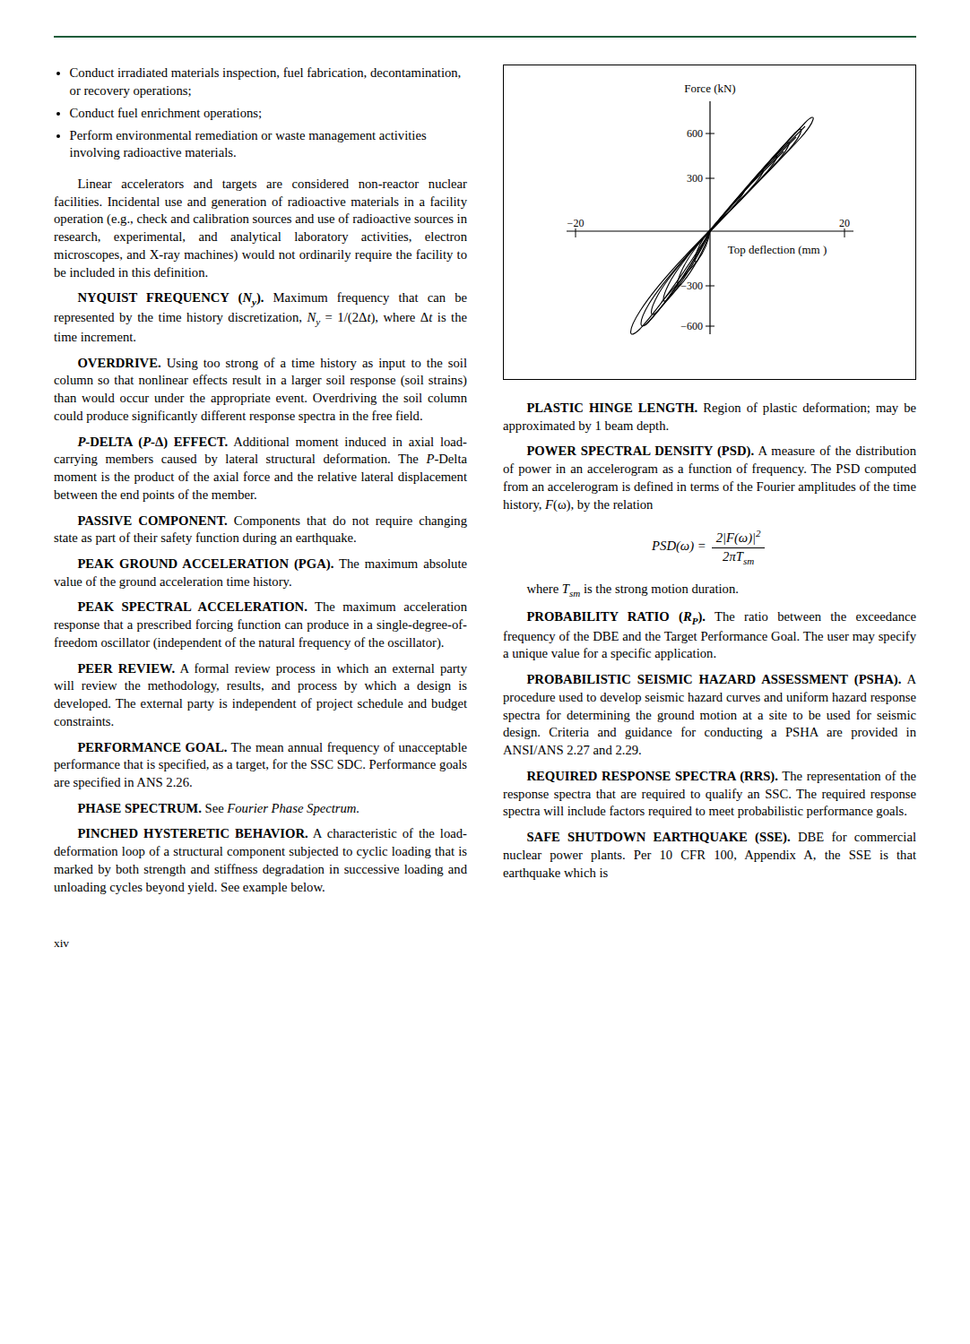Conduct irradiated materials inspection, fuel fabrication, decontamination, or recovery operations;
Conduct fuel enrichment operations;
Perform environmental remediation or waste management activities involving radioactive materials.
Linear accelerators and targets are considered non-reactor nuclear facilities. Incidental use and generation of radioactive materials in a facility operation (e.g., check and calibration sources and use of radioactive sources in research, experimental, and analytical laboratory activities, electron microscopes, and X-ray machines) would not ordinarily require the facility to be included in this definition.
NYQUIST FREQUENCY (Ny). Maximum frequency that can be represented by the time history discretization, Ny = 1/(2Δt), where Δt is the time increment.
OVERDRIVE. Using too strong of a time history as input to the soil column so that nonlinear effects result in a larger soil response (soil strains) than would occur under the appropriate event. Overdriving the soil column could produce significantly different response spectra in the free field.
P-DELTA (P-Δ) EFFECT. Additional moment induced in axial load-carrying members caused by lateral structural deformation. The P-Delta moment is the product of the axial force and the relative lateral displacement between the end points of the member.
PASSIVE COMPONENT. Components that do not require changing state as part of their safety function during an earthquake.
PEAK GROUND ACCELERATION (PGA). The maximum absolute value of the ground acceleration time history.
PEAK SPECTRAL ACCELERATION. The maximum acceleration response that a prescribed forcing function can produce in a single-degree-of-freedom oscillator (independent of the natural frequency of the oscillator).
PEER REVIEW. A formal review process in which an external party will review the methodology, results, and process by which a design is developed. The external party is independent of project schedule and budget constraints.
PERFORMANCE GOAL. The mean annual frequency of unacceptable performance that is specified, as a target, for the SSC SDC. Performance goals are specified in ANS 2.26.
PHASE SPECTRUM. See Fourier Phase Spectrum.
PINCHED HYSTERETIC BEHAVIOR. A characteristic of the load-deformation loop of a structural component subjected to cyclic loading that is marked by both strength and stiffness degradation in successive loading and unloading cycles beyond yield. See example below.
Force (kN) 600 300 −300 −600 −20 20 Top deflection (mm )
PLASTIC HINGE LENGTH. Region of plastic deformation; may be approximated by 1 beam depth.
POWER SPECTRAL DENSITY (PSD). A measure of the distribution of power in an accelerogram as a function of frequency. The PSD computed from an accelerogram is defined in terms of the Fourier amplitudes of the time history, F(ω), by the relation
PSD(ω) = 2|F(ω)|2 2πTsm
where Tsm is the strong motion duration.
PROBABILITY RATIO (RP). The ratio between the exceedance frequency of the DBE and the Target Performance Goal. The user may specify a unique value for a specific application.
PROBABILISTIC SEISMIC HAZARD ASSESSMENT (PSHA). A procedure used to develop seismic hazard curves and uniform hazard response spectra for determining the ground motion at a site to be used for seismic design. Criteria and guidance for conducting a PSHA are provided in ANSI/ANS 2.27 and 2.29.
REQUIRED RESPONSE SPECTRA (RRS). The representation of the response spectra that are required to qualify an SSC. The required response spectra will include factors required to meet probabilistic performance goals.
SAFE SHUTDOWN EARTHQUAKE (SSE). DBE for commercial nuclear power plants. Per 10 CFR 100, Appendix A, the SSE is that earthquake which is
xiv